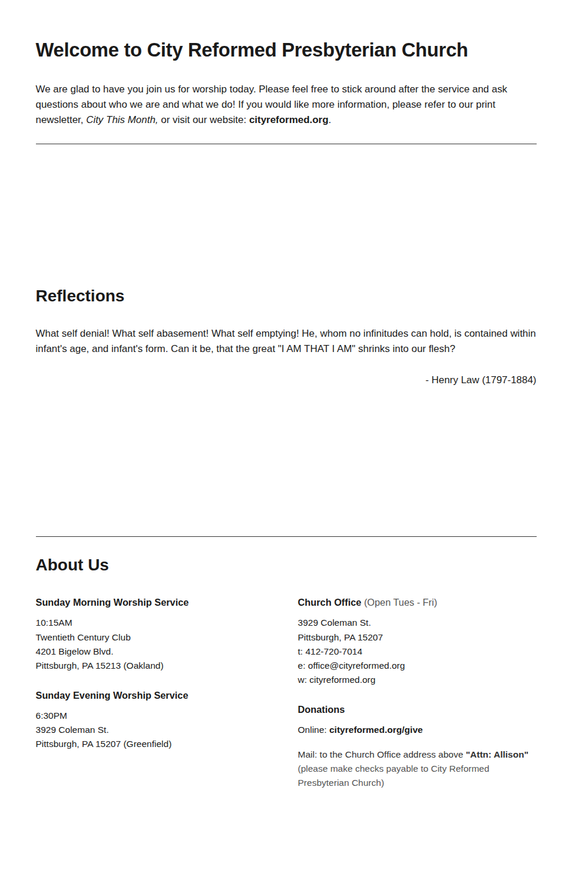Welcome to City Reformed Presbyterian Church
We are glad to have you join us for worship today. Please feel free to stick around after the service and ask questions about who we are and what we do! If you would like more information, please refer to our print newsletter, City This Month, or visit our website: cityreformed.org.
Reflections
What self denial! What self abasement! What self emptying! He, whom no infinitudes can hold, is contained within infant's age, and infant's form. Can it be, that the great "I AM THAT I AM" shrinks into our flesh?
- Henry Law (1797-1884)
About Us
Sunday Morning Worship Service
10:15AM
Twentieth Century Club
4201 Bigelow Blvd.
Pittsburgh, PA 15213 (Oakland)
Sunday Evening Worship Service
6:30PM
3929 Coleman St.
Pittsburgh, PA 15207 (Greenfield)
Church Office (Open Tues - Fri)
3929 Coleman St.
Pittsburgh, PA 15207
t: 412-720-7014
e: office@cityreformed.org
w: cityreformed.org
Donations
Online: cityreformed.org/give
Mail: to the Church Office address above "Attn: Allison" (please make checks payable to City Reformed Presbyterian Church)